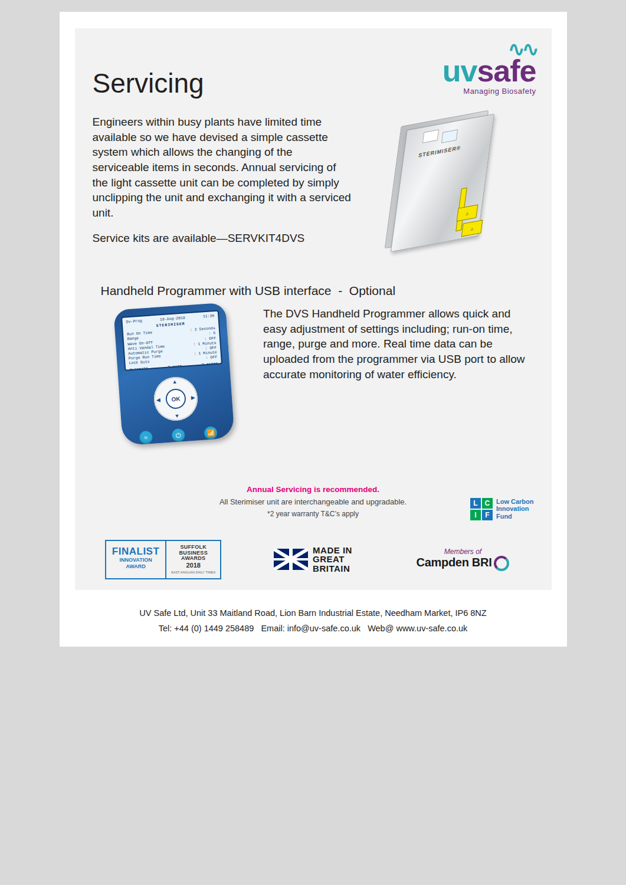∿∿ uv safe
Managing Biosafety
Servicing
Engineers within busy plants have limited time available so we have devised a simple cassette system which allows the changing of the serviceable items in seconds. Annual servicing of the light cassette unit can be completed by simply unclipping the unit and exchanging it with a serviced unit.
Service kits are available—SERVKIT4DVS
STERIMISER®
⚠
⚠
Handheld Programmer with USB interface - Optional
Dv-Prog 18-Aug-201811:36
STERIMISER
Run On Time: 2 Seconds
Range: 5
Wave On-Off: OFF
Anti Vandal Time: 1 Minute
Automatic Purge: OFF
Purge Run Time: 1 Minute
Lock Outs: OFF
T=000000 P=0000 R=00000
▲ ▼ ◀ ▶
OK
≈ ⏻ 📶
The DVS Handheld Programmer allows quick and easy adjustment of settings including; run-on time, range, purge and more. Real time data can be uploaded from the programmer via USB port to allow accurate monitoring of water efficiency.
Annual Servicing is recommended.
All Sterimiser unit are interchangeable and upgradable.
*2 year warranty T&C’s apply
L
C
I
F
Low Carbon
Innovation
Fund
FINALIST INNOVATION
AWARD
SUFFOLK
BUSINESS
AWARDS
2018
EAST ANGLIAN DAILY TIMES
MADE IN
GREAT
BRITAIN
Members of
Campden BRI
UV Safe Ltd, Unit 33 Maitland Road, Lion Barn Industrial Estate, Needham Market, IP6 8NZ
Tel: +44 (0) 1449 258489 Email: info@uv-safe.co.uk Web@ www.uv-safe.co.uk